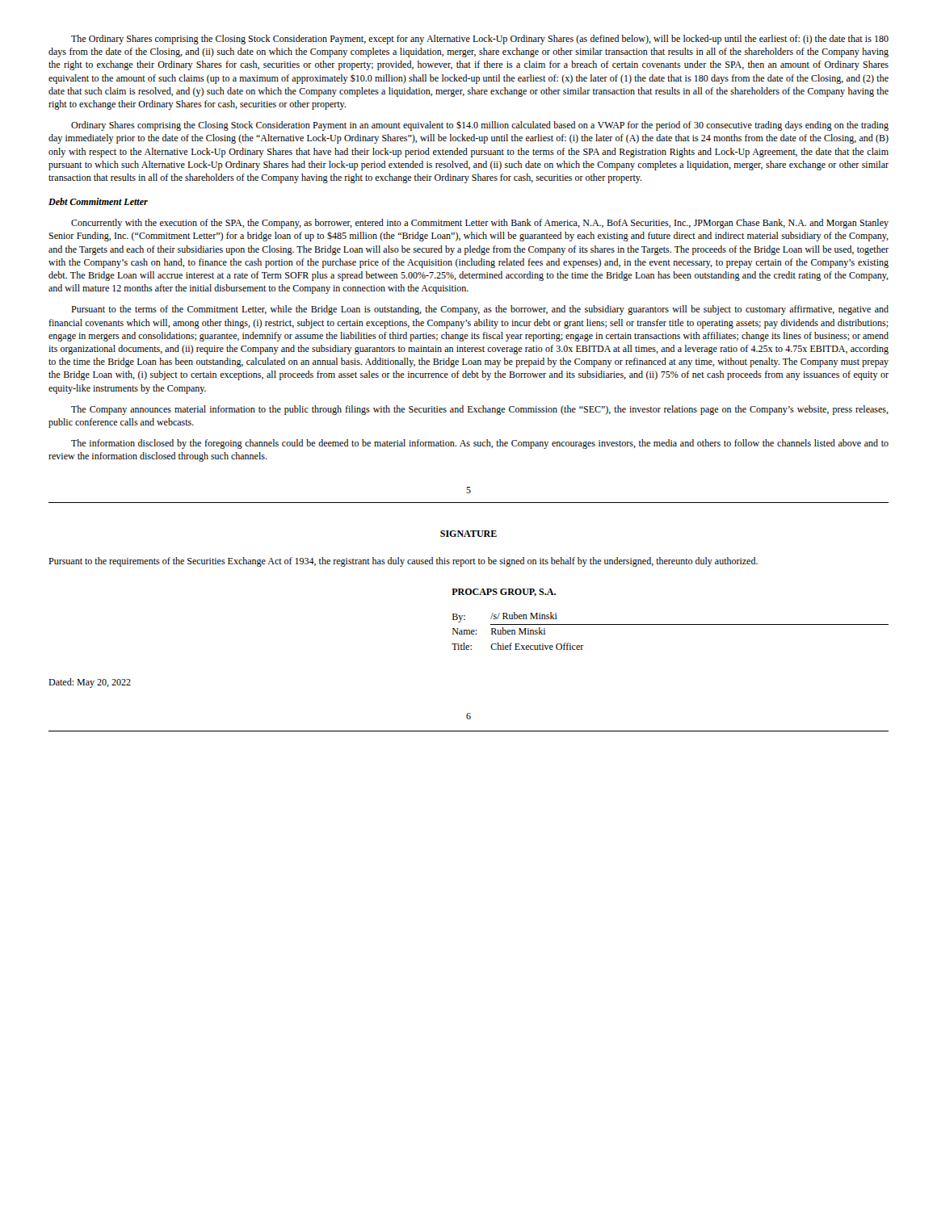The Ordinary Shares comprising the Closing Stock Consideration Payment, except for any Alternative Lock-Up Ordinary Shares (as defined below), will be locked-up until the earliest of: (i) the date that is 180 days from the date of the Closing, and (ii) such date on which the Company completes a liquidation, merger, share exchange or other similar transaction that results in all of the shareholders of the Company having the right to exchange their Ordinary Shares for cash, securities or other property; provided, however, that if there is a claim for a breach of certain covenants under the SPA, then an amount of Ordinary Shares equivalent to the amount of such claims (up to a maximum of approximately $10.0 million) shall be locked-up until the earliest of: (x) the later of (1) the date that is 180 days from the date of the Closing, and (2) the date that such claim is resolved, and (y) such date on which the Company completes a liquidation, merger, share exchange or other similar transaction that results in all of the shareholders of the Company having the right to exchange their Ordinary Shares for cash, securities or other property.
Ordinary Shares comprising the Closing Stock Consideration Payment in an amount equivalent to $14.0 million calculated based on a VWAP for the period of 30 consecutive trading days ending on the trading day immediately prior to the date of the Closing (the “Alternative Lock-Up Ordinary Shares”), will be locked-up until the earliest of: (i) the later of (A) the date that is 24 months from the date of the Closing, and (B) only with respect to the Alternative Lock-Up Ordinary Shares that have had their lock-up period extended pursuant to the terms of the SPA and Registration Rights and Lock-Up Agreement, the date that the claim pursuant to which such Alternative Lock-Up Ordinary Shares had their lock-up period extended is resolved, and (ii) such date on which the Company completes a liquidation, merger, share exchange or other similar transaction that results in all of the shareholders of the Company having the right to exchange their Ordinary Shares for cash, securities or other property.
Debt Commitment Letter
Concurrently with the execution of the SPA, the Company, as borrower, entered into a Commitment Letter with Bank of America, N.A., BofA Securities, Inc., JPMorgan Chase Bank, N.A. and Morgan Stanley Senior Funding, Inc. (“Commitment Letter”) for a bridge loan of up to $485 million (the “Bridge Loan”), which will be guaranteed by each existing and future direct and indirect material subsidiary of the Company, and the Targets and each of their subsidiaries upon the Closing. The Bridge Loan will also be secured by a pledge from the Company of its shares in the Targets. The proceeds of the Bridge Loan will be used, together with the Company’s cash on hand, to finance the cash portion of the purchase price of the Acquisition (including related fees and expenses) and, in the event necessary, to prepay certain of the Company’s existing debt. The Bridge Loan will accrue interest at a rate of Term SOFR plus a spread between 5.00%-7.25%, determined according to the time the Bridge Loan has been outstanding and the credit rating of the Company, and will mature 12 months after the initial disbursement to the Company in connection with the Acquisition.
Pursuant to the terms of the Commitment Letter, while the Bridge Loan is outstanding, the Company, as the borrower, and the subsidiary guarantors will be subject to customary affirmative, negative and financial covenants which will, among other things, (i) restrict, subject to certain exceptions, the Company’s ability to incur debt or grant liens; sell or transfer title to operating assets; pay dividends and distributions; engage in mergers and consolidations; guarantee, indemnify or assume the liabilities of third parties; change its fiscal year reporting; engage in certain transactions with affiliates; change its lines of business; or amend its organizational documents, and (ii) require the Company and the subsidiary guarantors to maintain an interest coverage ratio of 3.0x EBITDA at all times, and a leverage ratio of 4.25x to 4.75x EBITDA, according to the time the Bridge Loan has been outstanding, calculated on an annual basis. Additionally, the Bridge Loan may be prepaid by the Company or refinanced at any time, without penalty. The Company must prepay the Bridge Loan with, (i) subject to certain exceptions, all proceeds from asset sales or the incurrence of debt by the Borrower and its subsidiaries, and (ii) 75% of net cash proceeds from any issuances of equity or equity-like instruments by the Company.
The Company announces material information to the public through filings with the Securities and Exchange Commission (the “SEC”), the investor relations page on the Company’s website, press releases, public conference calls and webcasts.
The information disclosed by the foregoing channels could be deemed to be material information. As such, the Company encourages investors, the media and others to follow the channels listed above and to review the information disclosed through such channels.
5
SIGNATURE
Pursuant to the requirements of the Securities Exchange Act of 1934, the registrant has duly caused this report to be signed on its behalf by the undersigned, thereunto duly authorized.
PROCAPS GROUP, S.A.
| By: | /s/ Ruben Minski |
| Name: | Ruben Minski |
| Title: | Chief Executive Officer |
Dated: May 20, 2022
6